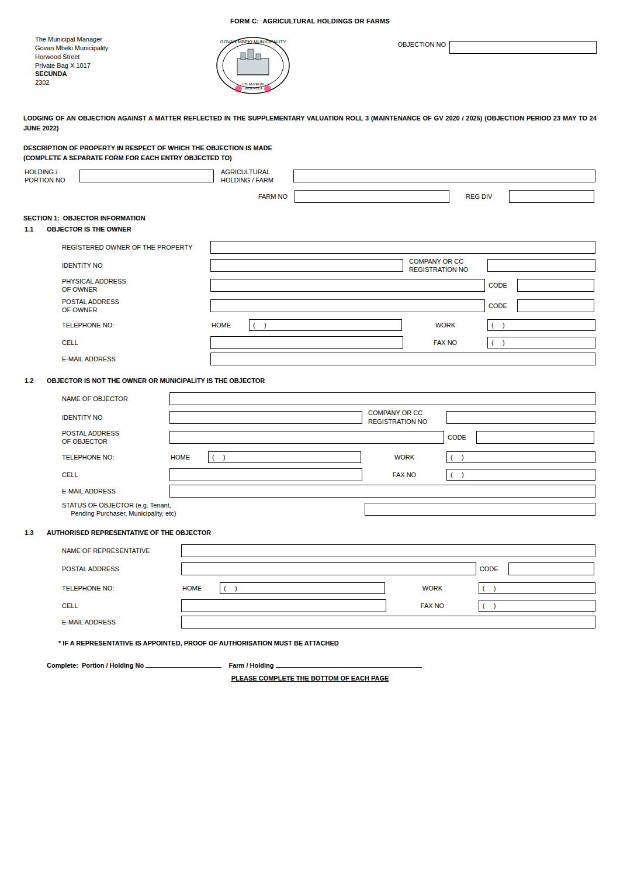FORM C: AGRICULTURAL HOLDINGS OR FARMS
The Municipal Manager
Govan Mbeki Municipality
Horwood Street
Private Bag X 1017
SECUNDA
2302
OBJECTION NO
LODGING OF AN OBJECTION AGAINST A MATTER REFLECTED IN THE SUPPLEMENTARY VALUATION ROLL 3 (MAINTENANCE OF GV 2020 / 2025) (OBJECTION PERIOD 23 MAY TO 24 JUNE 2022)
DESCRIPTION OF PROPERTY IN RESPECT OF WHICH THE OBJECTION IS MADE
(COMPLETE A SEPARATE FORM FOR EACH ENTRY OBJECTED TO)
| HOLDING / PORTION NO | | AGRICULTURAL HOLDING / FARM | |
| | | FARM NO | / / REG DIV / / |
SECTION 1: OBJECTOR INFORMATION
| 1.1 | OBJECTOR IS THE OWNER |
| | REGISTERED OWNER OF THE PROPERTY | |
| | IDENTITY NO | | COMPANY OR CC REGISTRATION NO | |
| | PHYSICAL ADDRESS OF OWNER | | / CODE / / |
| | POSTAL ADDRESS OF OWNER | | / CODE / / |
| | TELEPHONE NO: | / HOME / ( ) / | WORK | ( ) |
| | CELL | | FAX NO | ( ) |
| | E-MAIL ADDRESS | |
| 1.2 | OBJECTOR IS NOT THE OWNER OR MUNICIPALITY IS THE OBJECTOR |
| | NAME OF OBJECTOR | |
| | IDENTITY NO | | COMPANY OR CC REGISTRATION NO | |
| | POSTAL ADDRESS OF OBJECTOR | | / CODE / / |
| | TELEPHONE NO: | / HOME / ( ) / | WORK | ( ) |
| | CELL | | FAX NO | ( ) |
| | E-MAIL ADDRESS | |
| | STATUS OF OBJECTOR (e.g. Tenant, Pending Purchaser, Municipality, etc) | |
| 1.3 | AUTHORISED REPRESENTATIVE OF THE OBJECTOR |
| | NAME OF REPRESENTATIVE | |
| | POSTAL ADDRESS | | / CODE / / |
| | TELEPHONE NO: | / HOME / ( ) / | WORK | ( ) |
| | CELL | | FAX NO | ( ) |
| | E-MAIL ADDRESS | |
* IF A REPRESENTATIVE IS APPOINTED, PROOF OF AUTHORISATION MUST BE ATTACHED
Complete: Portion / Holding No Farm / Holding
PLEASE COMPLETE THE BOTTOM OF EACH PAGE